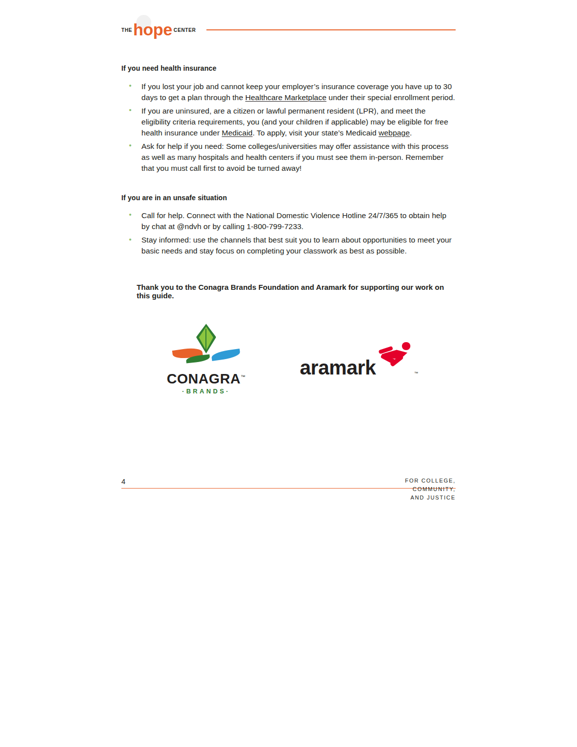THE hope CENTER
If you need health insurance
If you lost your job and cannot keep your employer’s insurance coverage you have up to 30 days to get a plan through the Healthcare Marketplace under their special enrollment period.
If you are uninsured, are a citizen or lawful permanent resident (LPR), and meet the eligibility criteria requirements, you (and your children if applicable) may be eligible for free health insurance under Medicaid. To apply, visit your state’s Medicaid webpage.
Ask for help if you need: Some colleges/universities may offer assistance with this process as well as many hospitals and health centers if you must see them in-person. Remember that you must call first to avoid be turned away!
If you are in an unsafe situation
Call for help. Connect with the National Domestic Violence Hotline 24/7/365 to obtain help by chat at @ndvh or by calling 1-800-799-7233.
Stay informed: use the channels that best suit you to learn about opportunities to meet your basic needs and stay focus on completing your classwork as best as possible.
Thank you to the Conagra Brands Foundation and Aramark for supporting our work on this guide.
CONAGRA™
·BRANDS·
aramark ™
4
FOR COLLEGE,
COMMUNITY,
AND JUSTICE